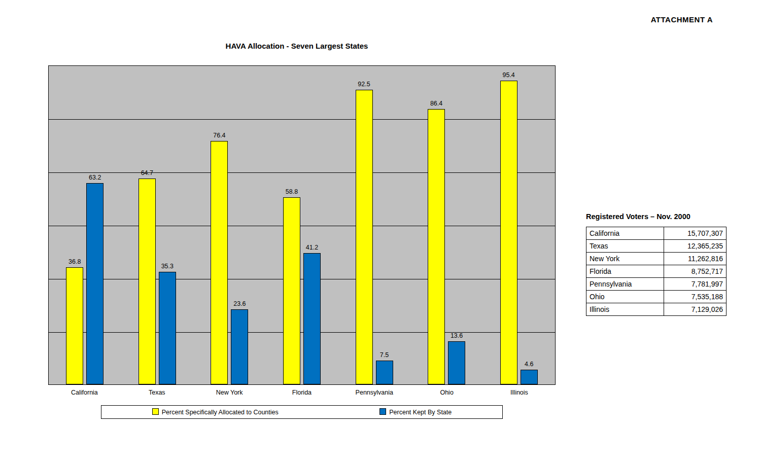ATTACHMENT A
HAVA Allocation - Seven Largest States
36.8
63.2
64.7
35.3
76.4
23.6
58.8
41.2
92.5
7.5
86.4
13.6
95.4
4.6
California
Texas
New York
Florida
Pennsylvania
Ohio
Illinois
Percent Specifically Allocated to Counties
Percent Kept By State
Registered Voters – Nov. 2000
| California | 15,707,307 |
| Texas | 12,365,235 |
| New York | 11,262,816 |
| Florida | 8,752,717 |
| Pennsylvania | 7,781,997 |
| Ohio | 7,535,188 |
| Illinois | 7,129,026 |